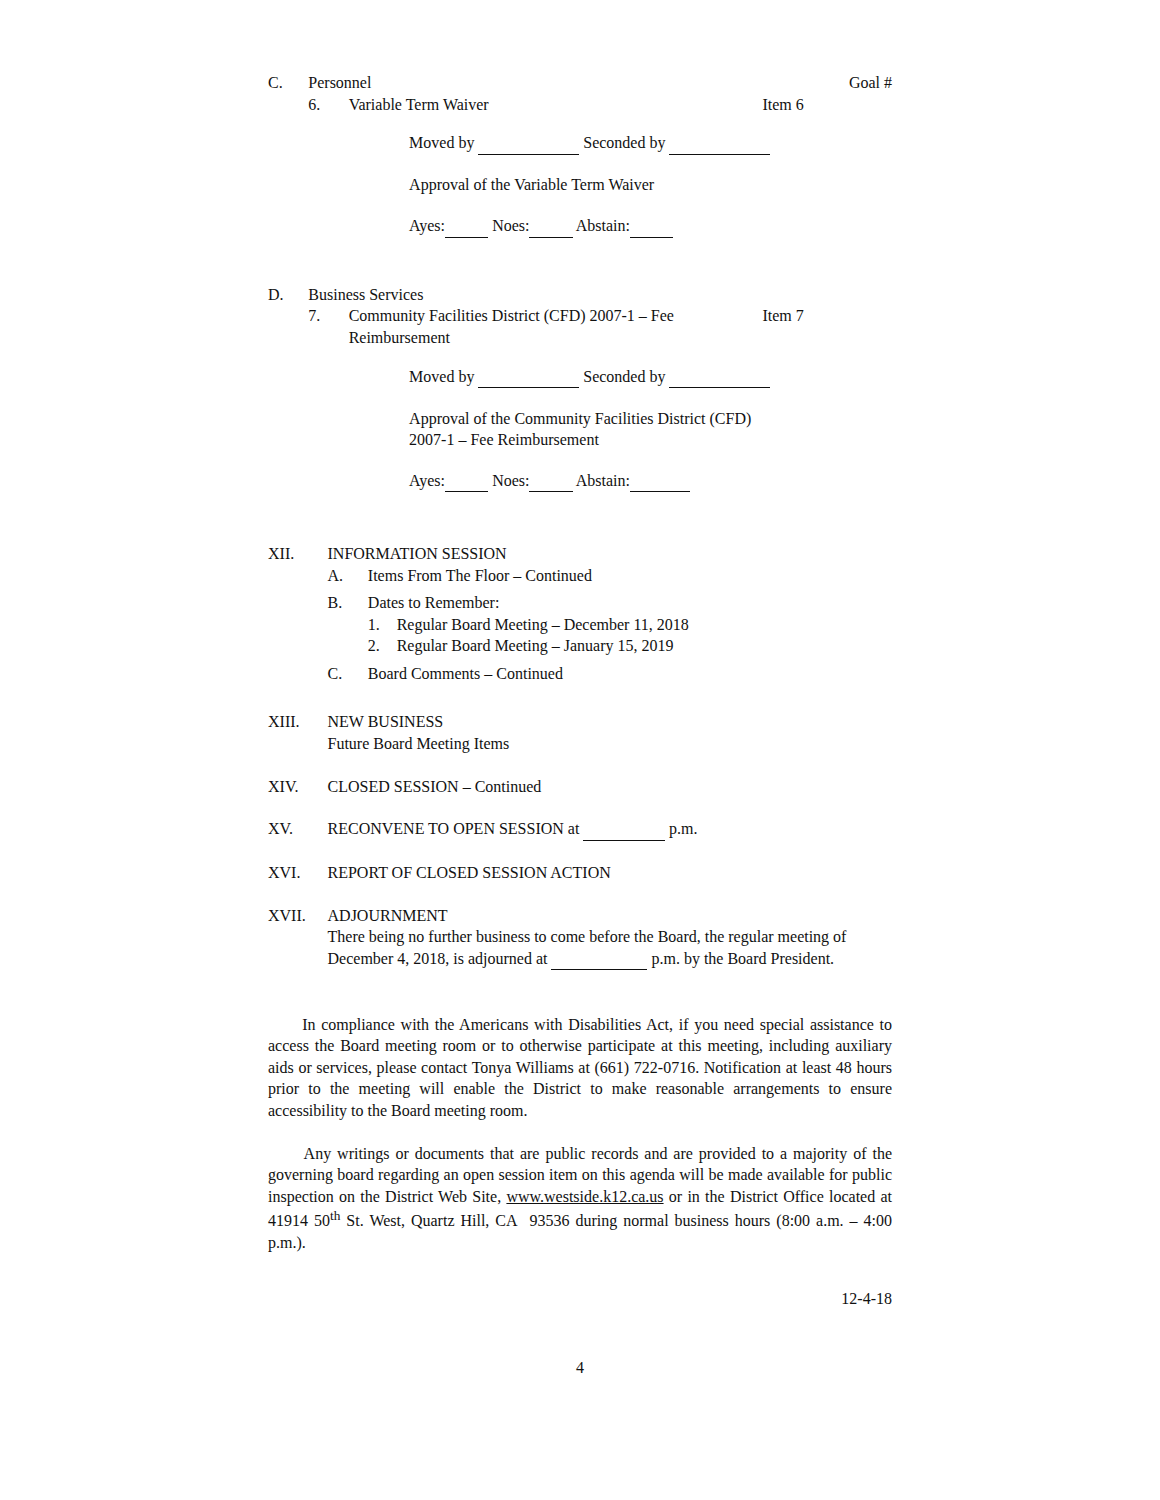Goal #
C.
Personnel
6.
Variable Term Waiver
Item 6
Moved by Seconded by
Approval of the Variable Term Waiver
Ayes: Noes: Abstain:
D.
Business Services
7.
Community Facilities District (CFD) 2007-1 – Fee
Reimbursement
Item 7
Moved by Seconded by
Approval of the Community Facilities District (CFD)
2007-1 – Fee Reimbursement
Ayes: Noes: Abstain:
XII.
INFORMATION SESSION
A.
Items From The Floor – Continued
B.
Dates to Remember:
1. Regular Board Meeting – December 11, 2018
2. Regular Board Meeting – January 15, 2019
C.
Board Comments – Continued
XIII.
NEW BUSINESS
Future Board Meeting Items
XIV.
CLOSED SESSION – Continued
XV.
RECONVENE TO OPEN SESSION at p.m.
XVI.
REPORT OF CLOSED SESSION ACTION
XVII.
ADJOURNMENT
There being no further business to come before the Board, the regular meeting of December 4, 2018, is adjourned at p.m. by the Board President.
In compliance with the Americans with Disabilities Act, if you need special assistance to access the Board meeting room or to otherwise participate at this meeting, including auxiliary aids or services, please contact Tonya Williams at (661) 722-0716. Notification at least 48 hours prior to the meeting will enable the District to make reasonable arrangements to ensure accessibility to the Board meeting room.
Any writings or documents that are public records and are provided to a majority of the governing board regarding an open session item on this agenda will be made available for public inspection on the District Web Site, www.westside.k12.ca.us or in the District Office located at 41914 50th St. West, Quartz Hill, CA 93536 during normal business hours (8:00 a.m. – 4:00 p.m.).
12-4-18
4